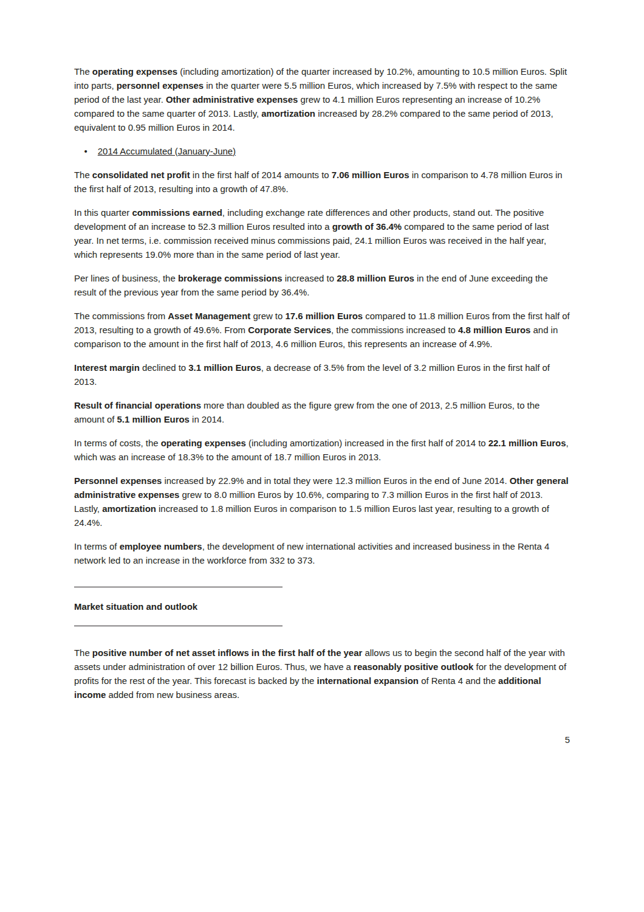The operating expenses (including amortization) of the quarter increased by 10.2%, amounting to 10.5 million Euros. Split into parts, personnel expenses in the quarter were 5.5 million Euros, which increased by 7.5% with respect to the same period of the last year. Other administrative expenses grew to 4.1 million Euros representing an increase of 10.2% compared to the same quarter of 2013. Lastly, amortization increased by 28.2% compared to the same period of 2013, equivalent to 0.95 million Euros in 2014.
2014 Accumulated (January-June)
The consolidated net profit in the first half of 2014 amounts to 7.06 million Euros in comparison to 4.78 million Euros in the first half of 2013, resulting into a growth of 47.8%.
In this quarter commissions earned, including exchange rate differences and other products, stand out. The positive development of an increase to 52.3 million Euros resulted into a growth of 36.4% compared to the same period of last year. In net terms, i.e. commission received minus commissions paid, 24.1 million Euros was received in the half year, which represents 19.0% more than in the same period of last year.
Per lines of business, the brokerage commissions increased to 28.8 million Euros in the end of June exceeding the result of the previous year from the same period by 36.4%.
The commissions from Asset Management grew to 17.6 million Euros compared to 11.8 million Euros from the first half of 2013, resulting to a growth of 49.6%. From Corporate Services, the commissions increased to 4.8 million Euros and in comparison to the amount in the first half of 2013, 4.6 million Euros, this represents an increase of 4.9%.
Interest margin declined to 3.1 million Euros, a decrease of 3.5% from the level of 3.2 million Euros in the first half of 2013.
Result of financial operations more than doubled as the figure grew from the one of 2013, 2.5 million Euros, to the amount of 5.1 million Euros in 2014.
In terms of costs, the operating expenses (including amortization) increased in the first half of 2014 to 22.1 million Euros, which was an increase of 18.3% to the amount of 18.7 million Euros in 2013.
Personnel expenses increased by 22.9% and in total they were 12.3 million Euros in the end of June 2014. Other general administrative expenses grew to 8.0 million Euros by 10.6%, comparing to 7.3 million Euros in the first half of 2013. Lastly, amortization increased to 1.8 million Euros in comparison to 1.5 million Euros last year, resulting to a growth of 24.4%.
In terms of employee numbers, the development of new international activities and increased business in the Renta 4 network led to an increase in the workforce from 332 to 373.
Market situation and outlook
The positive number of net asset inflows in the first half of the year allows us to begin the second half of the year with assets under administration of over 12 billion Euros. Thus, we have a reasonably positive outlook for the development of profits for the rest of the year. This forecast is backed by the international expansion of Renta 4 and the additional income added from new business areas.
5